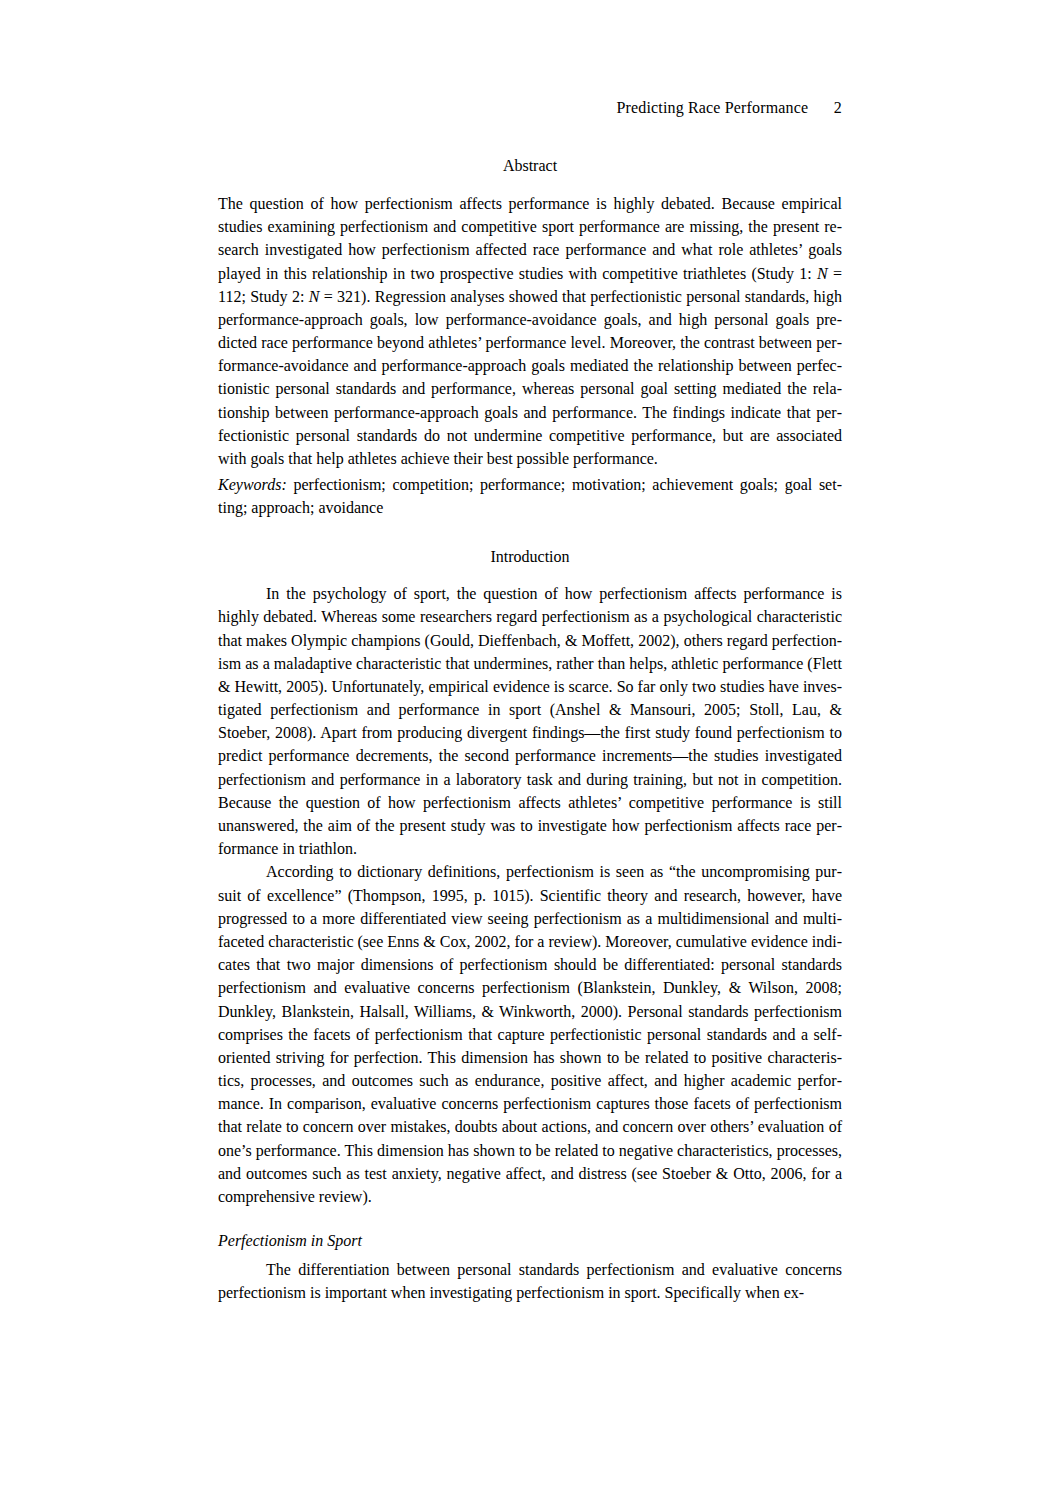Predicting Race Performance2
Abstract
The question of how perfectionism affects performance is highly debated. Because empirical studies examining perfectionism and competitive sport performance are missing, the present research investigated how perfectionism affected race performance and what role athletes’ goals played in this relationship in two prospective studies with competitive triathletes (Study 1: N = 112; Study 2: N = 321). Regression analyses showed that perfectionistic personal standards, high performance-approach goals, low performance-avoidance goals, and high personal goals predicted race performance beyond athletes’ performance level. Moreover, the contrast between performance-avoidance and performance-approach goals mediated the relationship between perfectionistic personal standards and performance, whereas personal goal setting mediated the relationship between performance-approach goals and performance. The findings indicate that perfectionistic personal standards do not undermine competitive performance, but are associated with goals that help athletes achieve their best possible performance.
Keywords: perfectionism; competition; performance; motivation; achievement goals; goal setting; approach; avoidance
Introduction
In the psychology of sport, the question of how perfectionism affects performance is highly debated. Whereas some researchers regard perfectionism as a psychological characteristic that makes Olympic champions (Gould, Dieffenbach, & Moffett, 2002), others regard perfectionism as a maladaptive characteristic that undermines, rather than helps, athletic performance (Flett & Hewitt, 2005). Unfortunately, empirical evidence is scarce. So far only two studies have investigated perfectionism and performance in sport (Anshel & Mansouri, 2005; Stoll, Lau, & Stoeber, 2008). Apart from producing divergent findings—the first study found perfectionism to predict performance decrements, the second performance increments—the studies investigated perfectionism and performance in a laboratory task and during training, but not in competition. Because the question of how perfectionism affects athletes’ competitive performance is still unanswered, the aim of the present study was to investigate how perfectionism affects race performance in triathlon.
According to dictionary definitions, perfectionism is seen as “the uncompromising pursuit of excellence” (Thompson, 1995, p. 1015). Scientific theory and research, however, have progressed to a more differentiated view seeing perfectionism as a multidimensional and multifaceted characteristic (see Enns & Cox, 2002, for a review). Moreover, cumulative evidence indicates that two major dimensions of perfectionism should be differentiated: personal standards perfectionism and evaluative concerns perfectionism (Blankstein, Dunkley, & Wilson, 2008; Dunkley, Blankstein, Halsall, Williams, & Winkworth, 2000). Personal standards perfectionism comprises the facets of perfectionism that capture perfectionistic personal standards and a self-oriented striving for perfection. This dimension has shown to be related to positive characteristics, processes, and outcomes such as endurance, positive affect, and higher academic performance. In comparison, evaluative concerns perfectionism captures those facets of perfectionism that relate to concern over mistakes, doubts about actions, and concern over others’ evaluation of one’s performance. This dimension has shown to be related to negative characteristics, processes, and outcomes such as test anxiety, negative affect, and distress (see Stoeber & Otto, 2006, for a comprehensive review).
Perfectionism in Sport
The differentiation between personal standards perfectionism and evaluative concerns perfectionism is important when investigating perfectionism in sport. Specifically when ex-